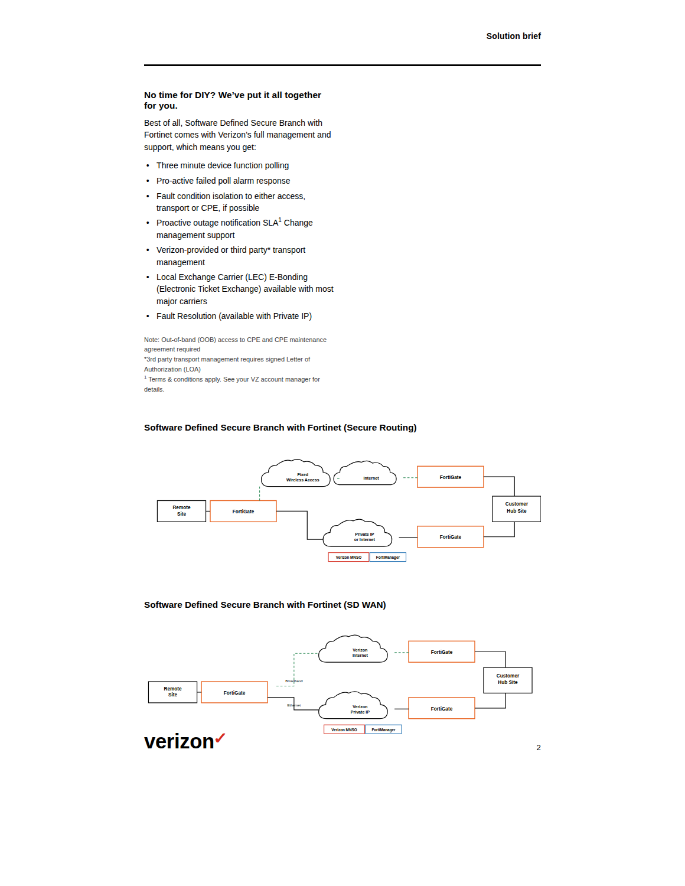Solution brief
No time for DIY? We’ve put it all together for you.
Best of all, Software Defined Secure Branch with Fortinet comes with Verizon’s full management and support, which means you get:
Three minute device function polling
Pro-active failed poll alarm response
Fault condition isolation to either access, transport or CPE, if possible
Proactive outage notification SLA1 Change management support
Verizon-provided or third party* transport management
Local Exchange Carrier (LEC) E-Bonding (Electronic Ticket Exchange) available with most major carriers
Fault Resolution (available with Private IP)
Note: Out-of-band (OOB) access to CPE and CPE maintenance agreement required
*3rd party transport management requires signed Letter of Authorization (LOA)
1 Terms & conditions apply. See your VZ account manager for details.
Software Defined Secure Branch with Fortinet (Secure Routing)
Remote Site FortiGate Fixed Wireless Access Internet FortiGate Private IP or Internet FortiGate Customer Hub Site Verizon MNSO FortiManager
Software Defined Secure Branch with Fortinet (SD WAN)
Remote Site FortiGate Verizon Internet FortiGate Verizon Private IP FortiGate Customer Hub Site Broadband Ethernet Verizon MNSO FortiManager
verizon✓
2